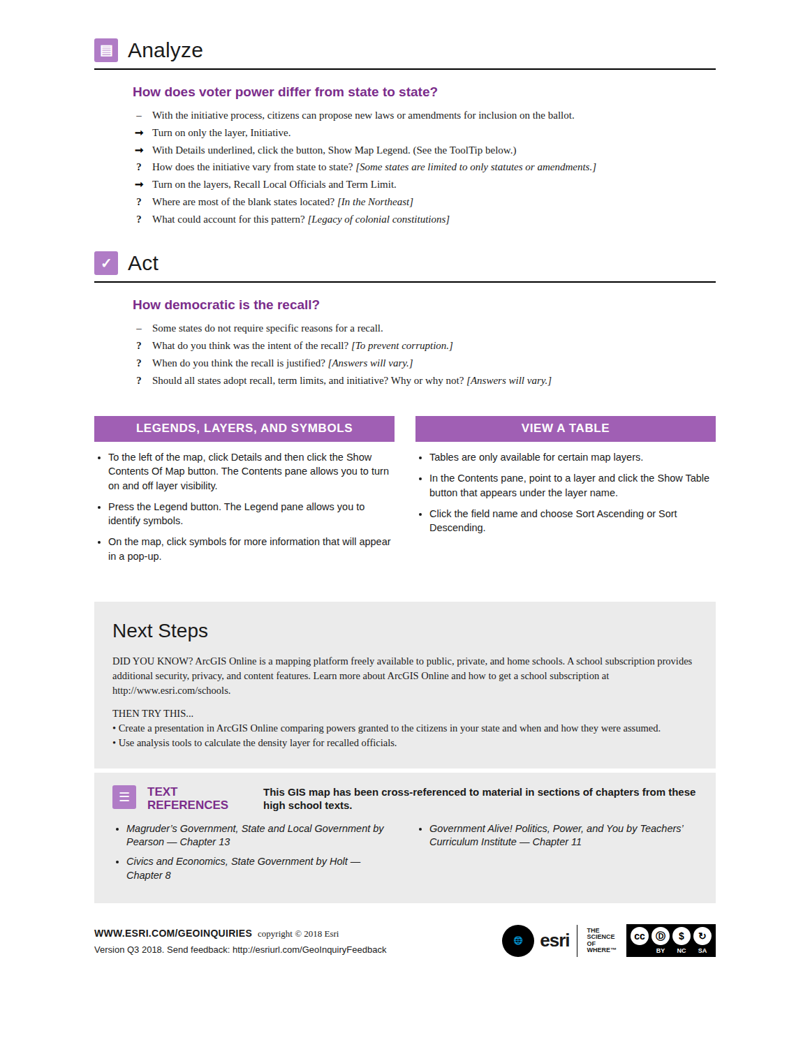▤
Analyze
How does voter power differ from state to state?
–With the initiative process, citizens can propose new laws or amendments for inclusion on the ballot.
➞Turn on only the layer, Initiative.
➞With Details underlined, click the button, Show Map Legend. (See the ToolTip below.)
?How does the initiative vary from state to state? [Some states are limited to only statutes or amendments.]
➞Turn on the layers, Recall Local Officials and Term Limit.
?Where are most of the blank states located? [In the Northeast]
?What could account for this pattern? [Legacy of colonial constitutions]
✓
Act
How democratic is the recall?
–Some states do not require specific reasons for a recall.
?What do you think was the intent of the recall? [To prevent corruption.]
?When do you think the recall is justified? [Answers will vary.]
?Should all states adopt recall, term limits, and initiative? Why or why not? [Answers will vary.]
LEGENDS, LAYERS, AND SYMBOLS
To the left of the map, click Details and then click the Show Contents Of Map button. The Contents pane allows you to turn on and off layer visibility.
Press the Legend button. The Legend pane allows you to identify symbols.
On the map, click symbols for more information that will appear in a pop-up.
VIEW A TABLE
Tables are only available for certain map layers.
In the Contents pane, point to a layer and click the Show Table button that appears under the layer name.
Click the field name and choose Sort Ascending or Sort Descending.
Next Steps
DID YOU KNOW? ArcGIS Online is a mapping platform freely available to public, private, and home schools. A school subscription provides additional security, privacy, and content features. Learn more about ArcGIS Online and how to get a school subscription at http://www.esri.com/schools.
THEN TRY THIS...
• Create a presentation in ArcGIS Online comparing powers granted to the citizens in your state and when and how they were assumed.
• Use analysis tools to calculate the density layer for recalled officials.
☰
TEXT
REFERENCES
This GIS map has been cross-referenced to material in sections of chapters from these high school texts.
Magruder’s Government, State and Local Government by Pearson — Chapter 13
Civics and Economics, State Government by Holt — Chapter 8
Government Alive! Politics, Power, and You by Teachers’ Curriculum Institute — Chapter 11
WWW.ESRI.COM/GEOINQUIRIES copyright © 2018 Esri
Version Q3 2018. Send feedback: http://esriurl.com/GeoInquiryFeedback
🌐
esri
The
Science
of
Where™
cc
Ⓓ
$
↻
BY NC SA